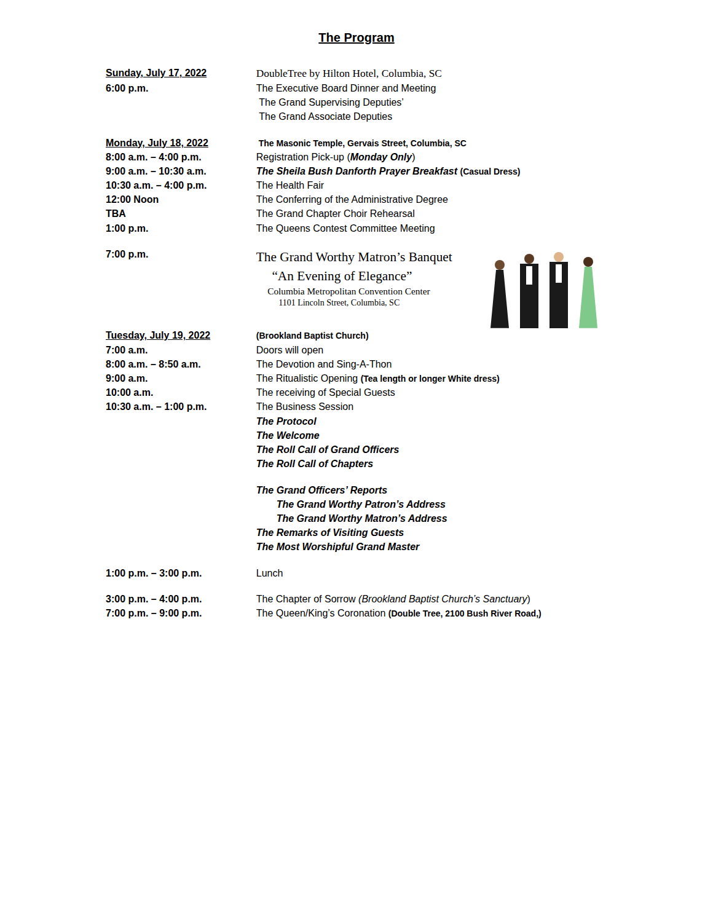The Program
| Sunday, July 17, 2022 | DoubleTree by Hilton Hotel, Columbia, SC |
| 6:00 p.m. | The Executive Board Dinner and Meeting |
| | The Grand Supervising Deputies’ |
| | The Grand Associate Deputies |
| Monday, July 18, 2022 | The Masonic Temple, Gervais Street, Columbia, SC |
| 8:00 a.m. – 4:00 p.m. | Registration Pick-up ( Monday Only ) |
| 9:00 a.m. – 10:30 a.m. | The Sheila Bush Danforth Prayer Breakfast (Casual Dress) |
| 10:30 a.m. – 4:00 p.m. | The Health Fair |
| 12:00 Noon | The Conferring of the Administrative Degree |
| TBA | The Grand Chapter Choir Rehearsal |
| 1:00 p.m. | The Queens Contest Committee Meeting |
| 7:00 p.m. | The Grand Worthy Matron’s Banquet “An Evening of Elegance” Columbia Metropolitan Convention Center 1101 Lincoln Street, Columbia, SC |
| Tuesday, July 19, 2022 | (Brookland Baptist Church) |
| 7:00 a.m. | Doors will open |
| 8:00 a.m. – 8:50 a.m. | The Devotion and Sing-A-Thon |
| 9:00 a.m. | The Ritualistic Opening (Tea length or longer White dress) |
| 10:00 a.m. | The receiving of Special Guests |
| 10:30 a.m. – 1:00 p.m. | The Business Session |
| | The Protocol |
| | The Welcome |
| | The Roll Call of Grand Officers |
| | The Roll Call of Chapters |
| | The Grand Officers’ Reports |
| | The Grand Worthy Patron’s Address |
| | The Grand Worthy Matron’s Address |
| | The Remarks of Visiting Guests |
| | The Most Worshipful Grand Master |
| 1:00 p.m. – 3:00 p.m. | Lunch |
| 3:00 p.m. – 4:00 p.m. | The Chapter of Sorrow (Brookland Baptist Church’s Sanctuary ) |
| 7:00 p.m. – 9:00 p.m. | The Queen/King’s Coronation (Double Tree, 2100 Bush River Road,) |